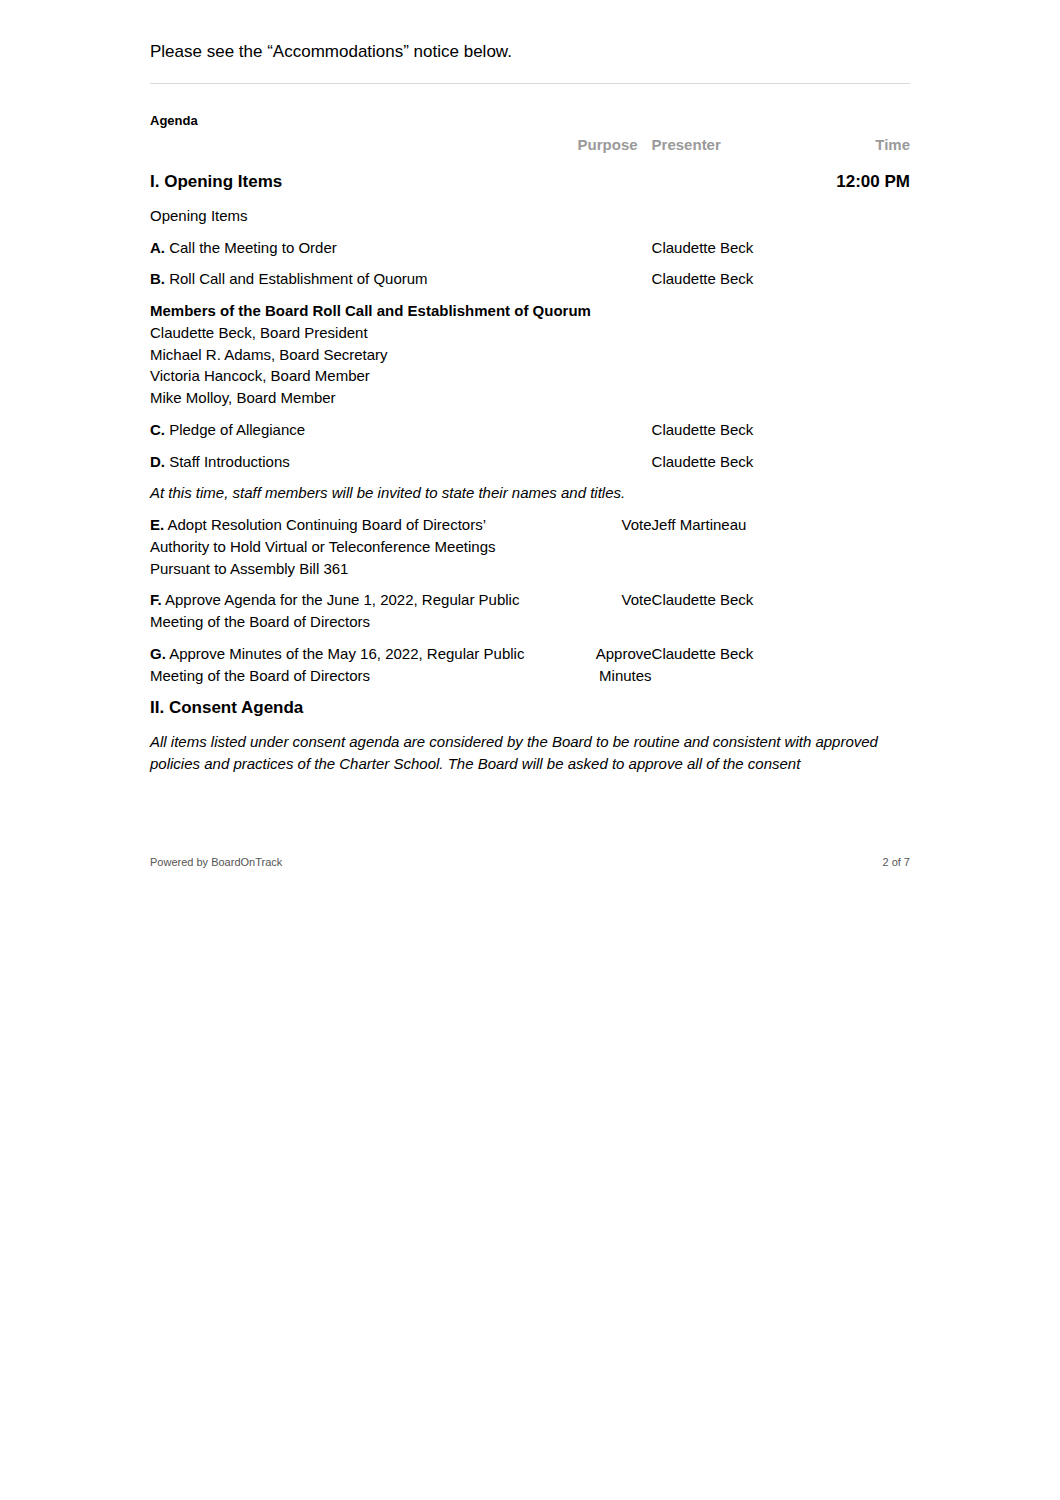Please see the “Accommodations” notice below.
Agenda
| | Purpose | Presenter | Time |
| --- | --- | --- | --- |
| I. Opening Items | | | 12:00 PM |
| Opening Items | | | |
| A. Call the Meeting to Order | | Claudette Beck | |
| B. Roll Call and Establishment of Quorum | | Claudette Beck | |
| Members of the Board Roll Call and Establishment of Quorum Claudette Beck, Board President Michael R. Adams, Board Secretary Victoria Hancock, Board Member Mike Molloy, Board Member |
| C. Pledge of Allegiance | | Claudette Beck | |
| D. Staff Introductions | | Claudette Beck | |
| At this time, staff members will be invited to state their names and titles. |
| E. Adopt Resolution Continuing Board of Directors’ Authority to Hold Virtual or Teleconference Meetings Pursuant to Assembly Bill 361 | Vote | Jeff Martineau | |
| F. Approve Agenda for the June 1, 2022, Regular Public Meeting of the Board of Directors | Vote | Claudette Beck | |
| G. Approve Minutes of the May 16, 2022, Regular Public Meeting of the Board of Directors | Approve Minutes | Claudette Beck | |
| II. Consent Agenda | | | |
| All items listed under consent agenda are considered by the Board to be routine and consistent with approved policies and practices of the Charter School. The Board will be asked to approve all of the consent |
Powered by BoardOnTrack 2 of 7